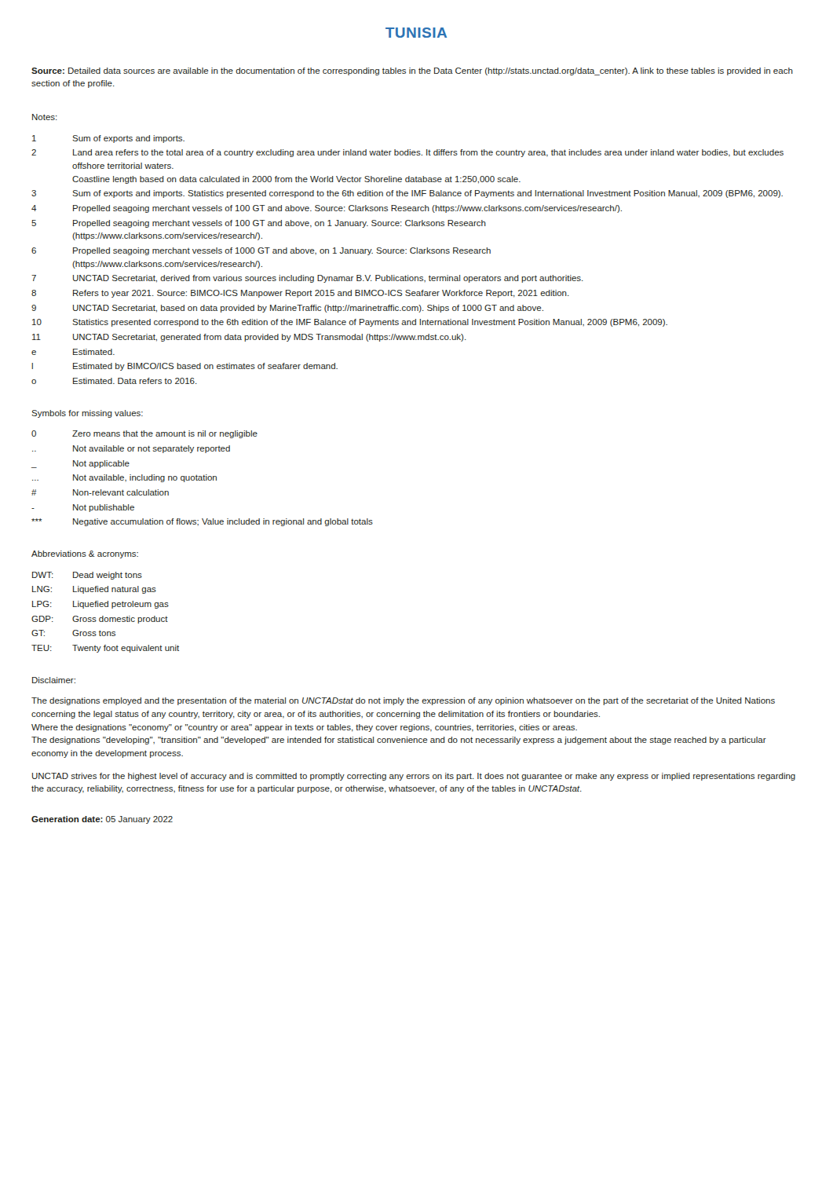TUNISIA
Source: Detailed data sources are available in the documentation of the corresponding tables in the Data Center (http://stats.unctad.org/data_center). A link to these tables is provided in each section of the profile.
Notes:
| 1 | Sum of exports and imports. |
| 2 | Land area refers to the total area of a country excluding area under inland water bodies. It differs from the country area, that includes area under inland water bodies, but excludes offshore territorial waters. Coastline length based on data calculated in 2000 from the World Vector Shoreline database at 1:250,000 scale. |
| 3 | Sum of exports and imports. Statistics presented correspond to the 6th edition of the IMF Balance of Payments and International Investment Position Manual, 2009 (BPM6, 2009). |
| 4 | Propelled seagoing merchant vessels of 100 GT and above. Source: Clarksons Research (https://www.clarksons.com/services/research/). |
| 5 | Propelled seagoing merchant vessels of 100 GT and above, on 1 January. Source: Clarksons Research (https://www.clarksons.com/services/research/). |
| 6 | Propelled seagoing merchant vessels of 1000 GT and above, on 1 January. Source: Clarksons Research (https://www.clarksons.com/services/research/). |
| 7 | UNCTAD Secretariat, derived from various sources including Dynamar B.V. Publications, terminal operators and port authorities. |
| 8 | Refers to year 2021. Source: BIMCO-ICS Manpower Report 2015 and BIMCO-ICS Seafarer Workforce Report, 2021 edition. |
| 9 | UNCTAD Secretariat, based on data provided by MarineTraffic (http://marinetraffic.com). Ships of 1000 GT and above. |
| 10 | Statistics presented correspond to the 6th edition of the IMF Balance of Payments and International Investment Position Manual, 2009 (BPM6, 2009). |
| 11 | UNCTAD Secretariat, generated from data provided by MDS Transmodal (https://www.mdst.co.uk). |
| e | Estimated. |
| l | Estimated by BIMCO/ICS based on estimates of seafarer demand. |
| o | Estimated. Data refers to 2016. |
Symbols for missing values:
| 0 | Zero means that the amount is nil or negligible |
| .. | Not available or not separately reported |
| _ | Not applicable |
| ... | Not available, including no quotation |
| # | Non-relevant calculation |
| - | Not publishable |
| *** | Negative accumulation of flows; Value included in regional and global totals |
Abbreviations & acronyms:
| DWT: | Dead weight tons |
| LNG: | Liquefied natural gas |
| LPG: | Liquefied petroleum gas |
| GDP: | Gross domestic product |
| GT: | Gross tons |
| TEU: | Twenty foot equivalent unit |
Disclaimer:
The designations employed and the presentation of the material on UNCTADstat do not imply the expression of any opinion whatsoever on the part of the secretariat of the United Nations concerning the legal status of any country, territory, city or area, or of its authorities, or concerning the delimitation of its frontiers or boundaries.
Where the designations "economy" or "country or area" appear in texts or tables, they cover regions, countries, territories, cities or areas.
The designations "developing", "transition" and "developed" are intended for statistical convenience and do not necessarily express a judgement about the stage reached by a particular economy in the development process.
UNCTAD strives for the highest level of accuracy and is committed to promptly correcting any errors on its part. It does not guarantee or make any express or implied representations regarding the accuracy, reliability, correctness, fitness for use for a particular purpose, or otherwise, whatsoever, of any of the tables in UNCTADstat.
Generation date: 05 January 2022